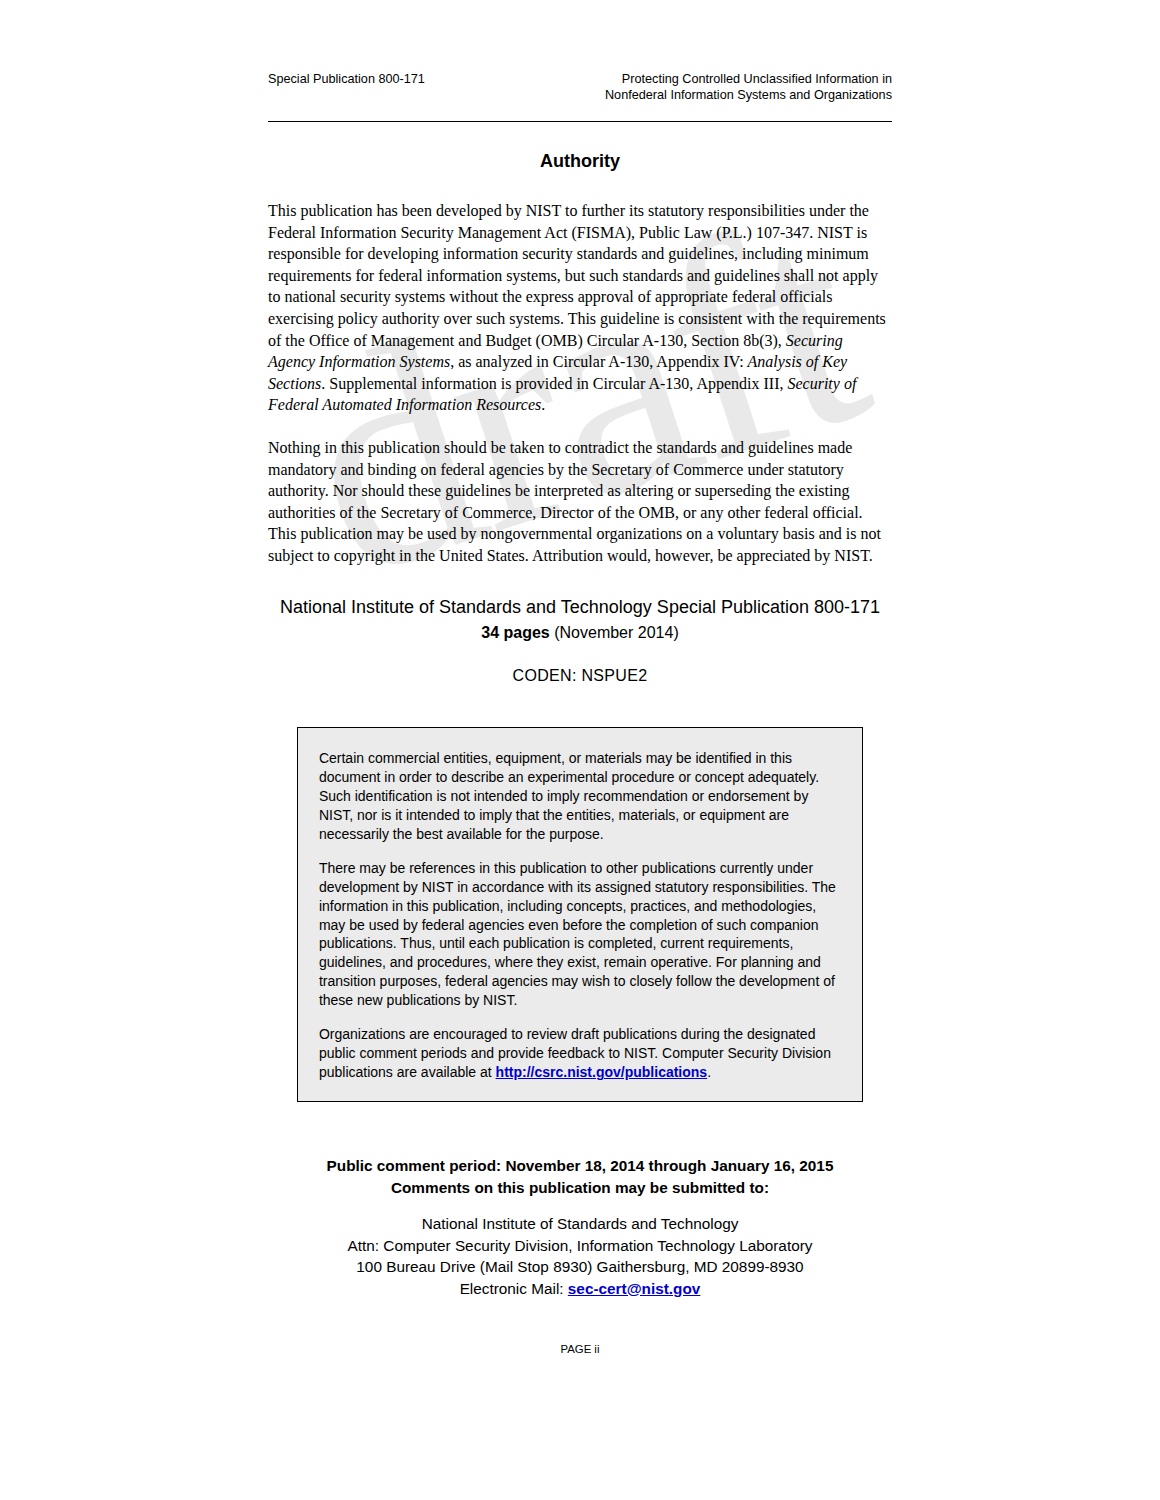draft
Special Publication 800-171
Protecting Controlled Unclassified Information in
Nonfederal Information Systems and Organizations
Authority
This publication has been developed by NIST to further its statutory responsibilities under the Federal Information Security Management Act (FISMA), Public Law (P.L.) 107-347. NIST is responsible for developing information security standards and guidelines, including minimum requirements for federal information systems, but such standards and guidelines shall not apply to national security systems without the express approval of appropriate federal officials exercising policy authority over such systems. This guideline is consistent with the requirements of the Office of Management and Budget (OMB) Circular A-130, Section 8b(3), Securing Agency Information Systems, as analyzed in Circular A-130, Appendix IV: Analysis of Key Sections. Supplemental information is provided in Circular A-130, Appendix III, Security of Federal Automated Information Resources.
Nothing in this publication should be taken to contradict the standards and guidelines made mandatory and binding on federal agencies by the Secretary of Commerce under statutory authority. Nor should these guidelines be interpreted as altering or superseding the existing authorities of the Secretary of Commerce, Director of the OMB, or any other federal official. This publication may be used by nongovernmental organizations on a voluntary basis and is not subject to copyright in the United States. Attribution would, however, be appreciated by NIST.
National Institute of Standards and Technology Special Publication 800-171
34 pages (November 2014)
CODEN: NSPUE2
Certain commercial entities, equipment, or materials may be identified in this document in order to describe an experimental procedure or concept adequately. Such identification is not intended to imply recommendation or endorsement by NIST, nor is it intended to imply that the entities, materials, or equipment are necessarily the best available for the purpose.
There may be references in this publication to other publications currently under development by NIST in accordance with its assigned statutory responsibilities. The information in this publication, including concepts, practices, and methodologies, may be used by federal agencies even before the completion of such companion publications. Thus, until each publication is completed, current requirements, guidelines, and procedures, where they exist, remain operative. For planning and transition purposes, federal agencies may wish to closely follow the development of these new publications by NIST.
Organizations are encouraged to review draft publications during the designated public comment periods and provide feedback to NIST. Computer Security Division publications are available at http://csrc.nist.gov/publications.
Public comment period: November 18, 2014 through January 16, 2015
Comments on this publication may be submitted to:
National Institute of Standards and Technology
Attn: Computer Security Division, Information Technology Laboratory
100 Bureau Drive (Mail Stop 8930) Gaithersburg, MD 20899-8930
Electronic Mail: sec-cert@nist.gov
PAGE ii